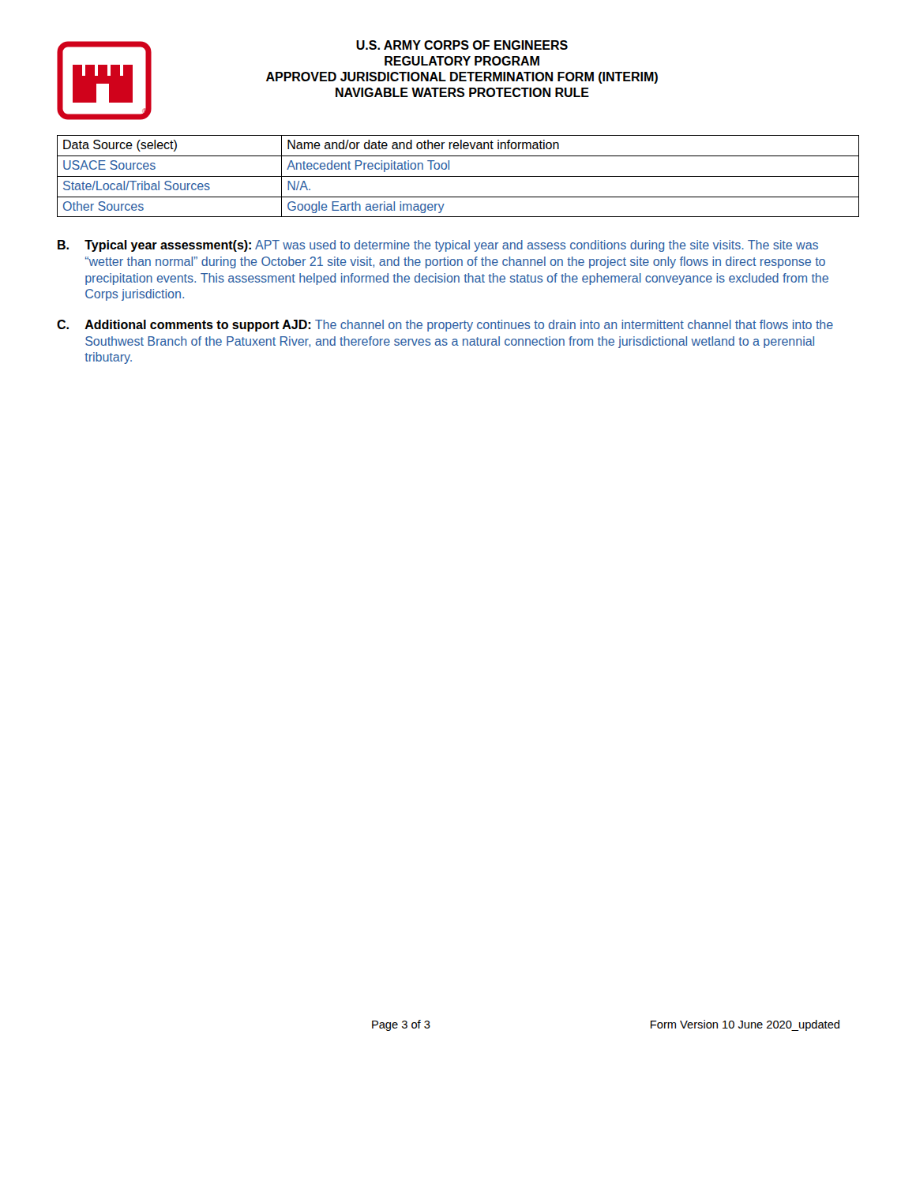®
U.S. ARMY CORPS OF ENGINEERS
REGULATORY PROGRAM
APPROVED JURISDICTIONAL DETERMINATION FORM (INTERIM)
NAVIGABLE WATERS PROTECTION RULE
| Data Source (select) | Name and/or date and other relevant information |
| USACE Sources | Antecedent Precipitation Tool |
| State/Local/Tribal Sources | N/A. |
| Other Sources | Google Earth aerial imagery |
B. Typical year assessment(s): APT was used to determine the typical year and assess conditions during the site visits. The site was “wetter than normal” during the October 21 site visit, and the portion of the channel on the project site only flows in direct response to precipitation events. This assessment helped informed the decision that the status of the ephemeral conveyance is excluded from the Corps jurisdiction.
C. Additional comments to support AJD: The channel on the property continues to drain into an intermittent channel that flows into the Southwest Branch of the Patuxent River, and therefore serves as a natural connection from the jurisdictional wetland to a perennial tributary.
Page 3 of 3
Form Version 10 June 2020_updated